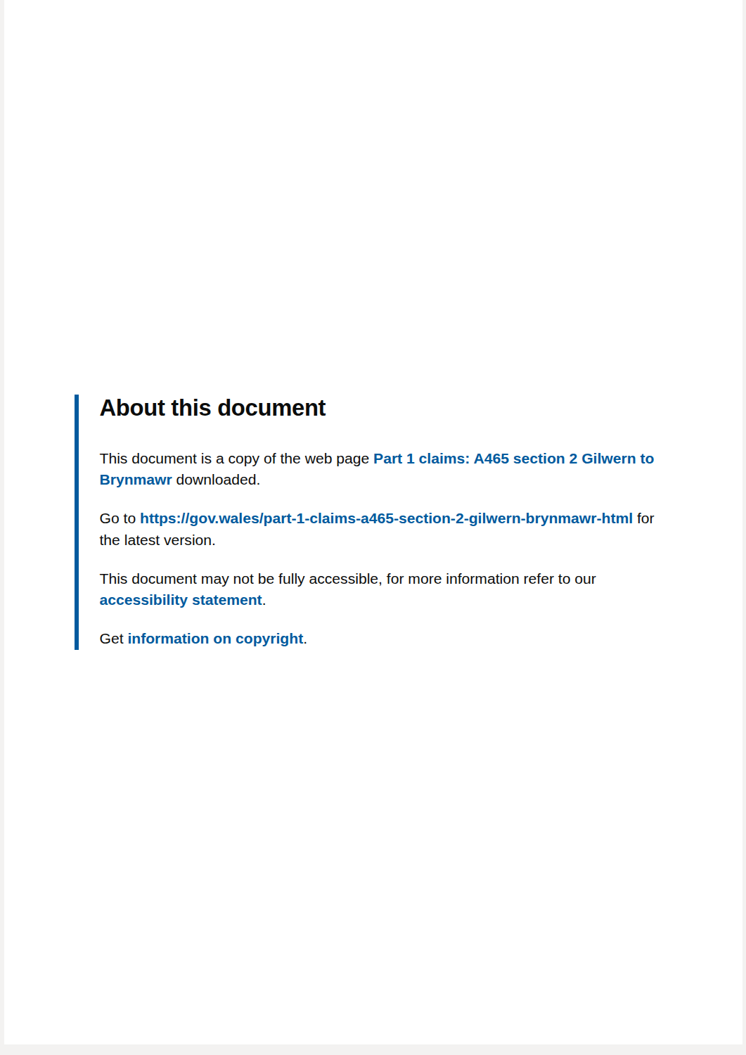About this document
This document is a copy of the web page Part 1 claims: A465 section 2 Gilwern to Brynmawr downloaded.
Go to https://gov.wales/part-1-claims-a465-section-2-gilwern-brynmawr-html for the latest version.
This document may not be fully accessible, for more information refer to our accessibility statement.
Get information on copyright.